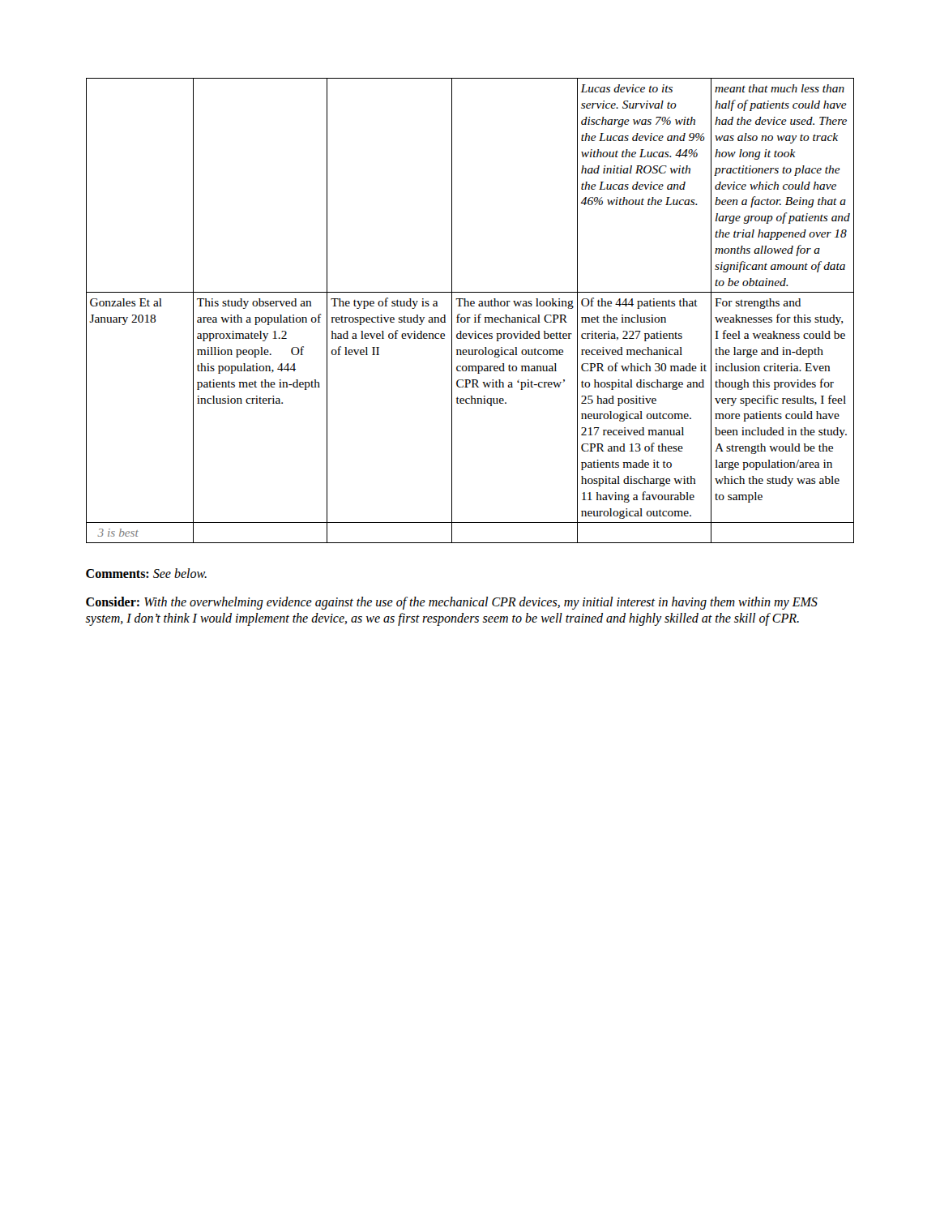| | | | | Lucas device to its service. Survival to discharge was 7% with the Lucas device and 9% without the Lucas. 44% had initial ROSC with the Lucas device and 46% without the Lucas. | meant that much less than half of patients could have had the device used. There was also no way to track how long it took practitioners to place the device which could have been a factor. Being that a large group of patients and the trial happened over 18 months allowed for a significant amount of data to be obtained. |
| Gonzales Et al January 2018 | This study observed an area with a population of approximately 1.2 million people. Of this population, 444 patients met the in-depth inclusion criteria. | The type of study is a retrospective study and had a level of evidence of level II | The author was looking for if mechanical CPR devices provided better neurological outcome compared to manual CPR with a ‘pit-crew’ technique. | Of the 444 patients that met the inclusion criteria, 227 patients received mechanical CPR of which 30 made it to hospital discharge and 25 had positive neurological outcome. 217 received manual CPR and 13 of these patients made it to hospital discharge with 11 having a favourable neurological outcome. | For strengths and weaknesses for this study, I feel a weakness could be the large and in-depth inclusion criteria. Even though this provides for very specific results, I feel more patients could have been included in the study. A strength would be the large population/area in which the study was able to sample |
| 3 is best | | | | | |
Comments: See below.
Consider: With the overwhelming evidence against the use of the mechanical CPR devices, my initial interest in having them within my EMS system, I don’t think I would implement the device, as we as first responders seem to be well trained and highly skilled at the skill of CPR.